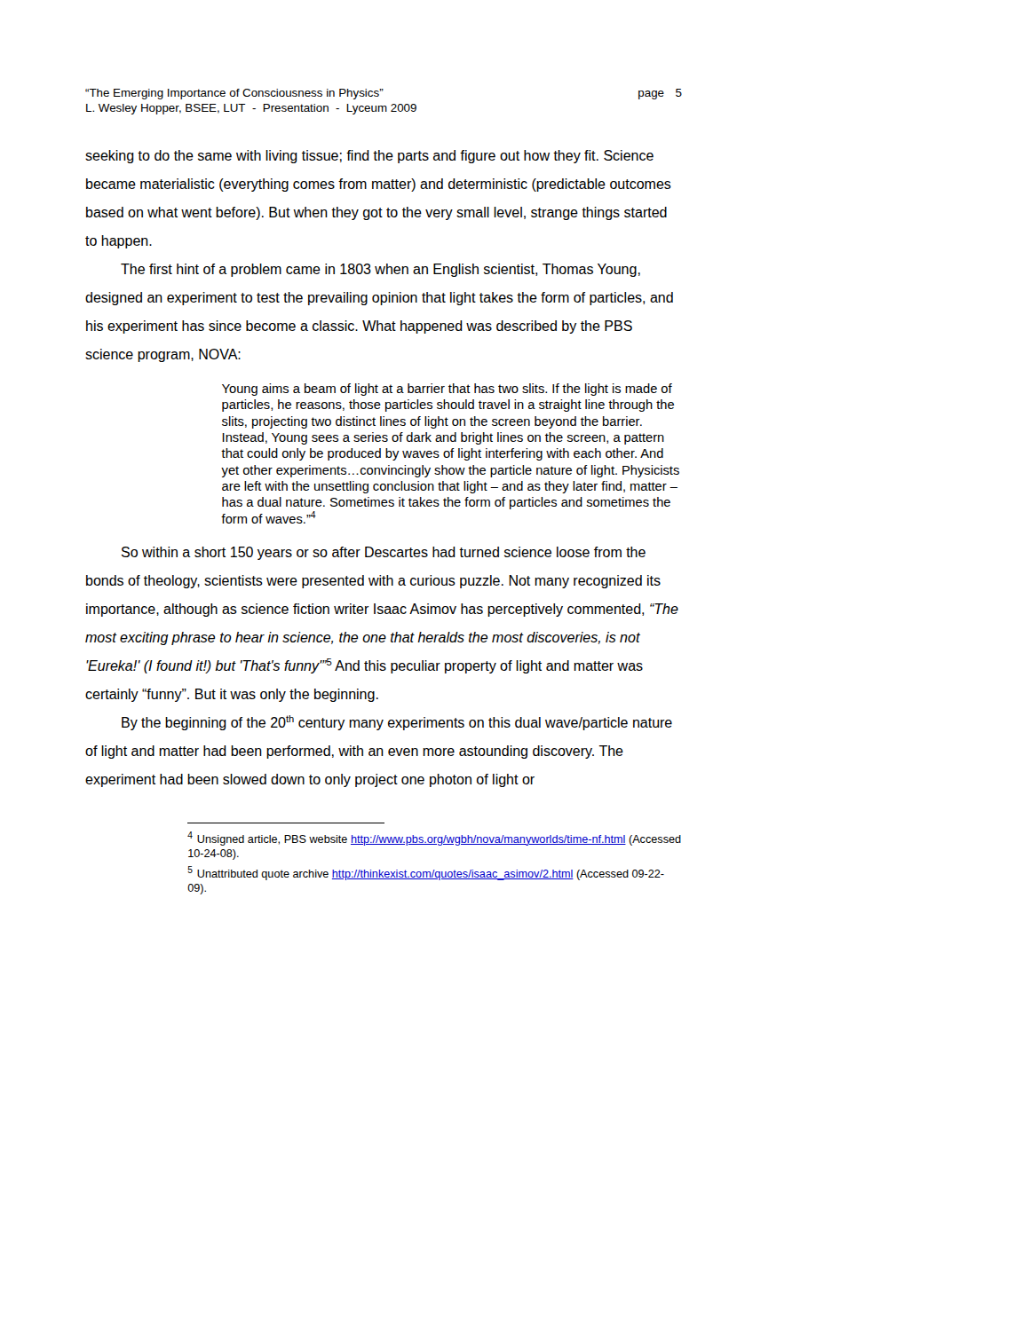| “The Emerging Importance of Consciousness in Physics” | page | 5 |
| L. Wesley Hopper, BSEE, LUT - Presentation - Lyceum 2009 | | |
seeking to do the same with living tissue; find the parts and figure out how they fit. Science became materialistic (everything comes from matter) and deterministic (predictable outcomes based on what went before). But when they got to the very small level, strange things started to happen.
The first hint of a problem came in 1803 when an English scientist, Thomas Young, designed an experiment to test the prevailing opinion that light takes the form of particles, and his experiment has since become a classic. What happened was described by the PBS science program, NOVA:
Young aims a beam of light at a barrier that has two slits. If the light is made of particles, he reasons, those particles should travel in a straight line through the slits, projecting two distinct lines of light on the screen beyond the barrier. Instead, Young sees a series of dark and bright lines on the screen, a pattern that could only be produced by waves of light interfering with each other. And yet other experiments…convincingly show the particle nature of light. Physicists are left with the unsettling conclusion that light – and as they later find, matter – has a dual nature. Sometimes it takes the form of particles and sometimes the form of waves.”4
So within a short 150 years or so after Descartes had turned science loose from the bonds of theology, scientists were presented with a curious puzzle. Not many recognized its importance, although as science fiction writer Isaac Asimov has perceptively commented, “The most exciting phrase to hear in science, the one that heralds the most discoveries, is not 'Eureka!' (I found it!) but 'That's funny'”5 And this peculiar property of light and matter was certainly “funny”. But it was only the beginning.
By the beginning of the 20th century many experiments on this dual wave/particle nature of light and matter had been performed, with an even more astounding discovery. The experiment had been slowed down to only project one photon of light or
4 Unsigned article, PBS website http://www.pbs.org/wgbh/nova/manyworlds/time-nf.html (Accessed 10-24-08).
5 Unattributed quote archive http://thinkexist.com/quotes/isaac_asimov/2.html (Accessed 09-22-09).